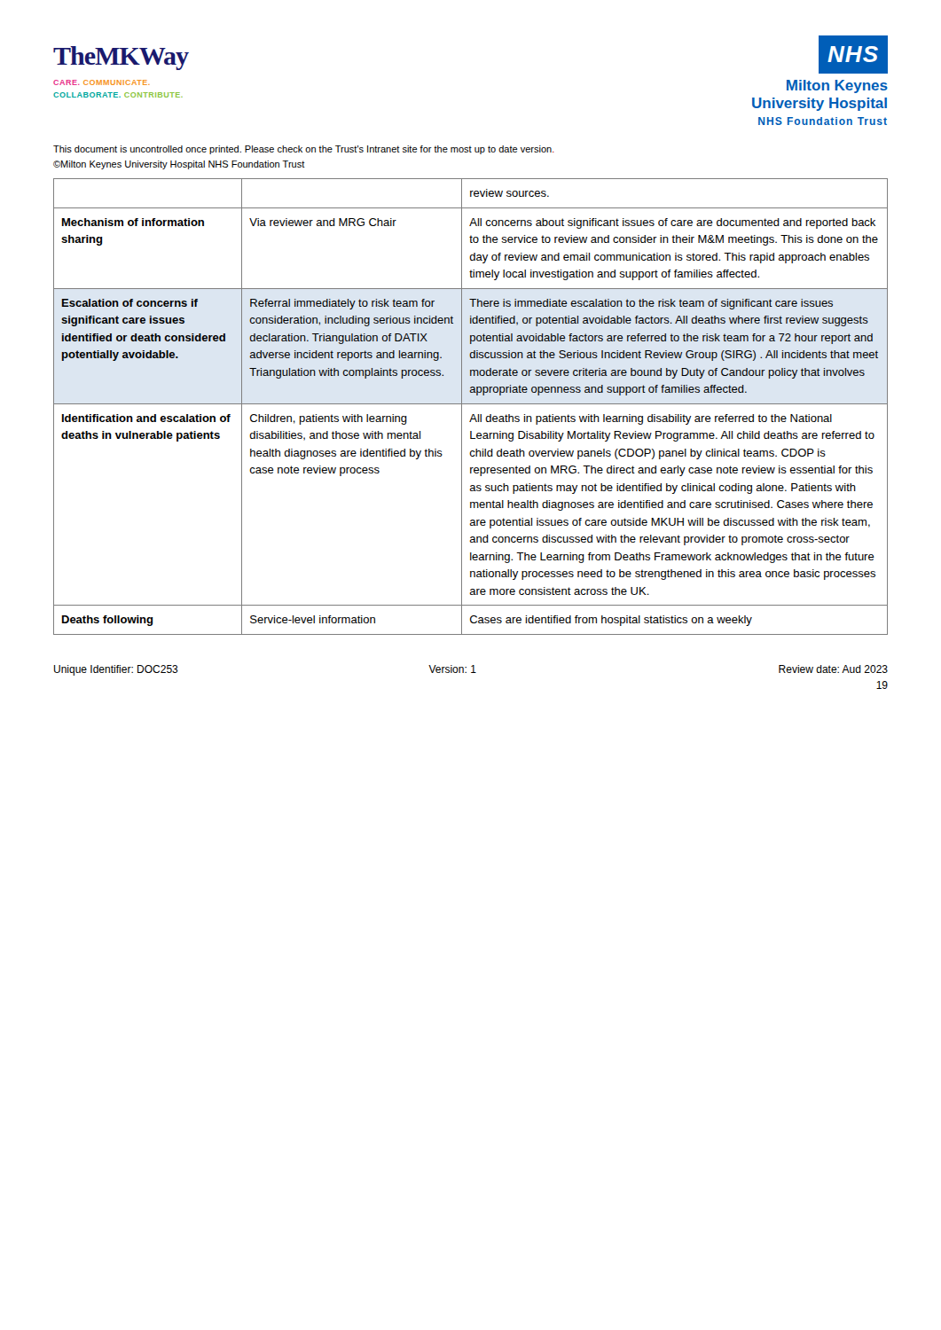The MKWay
CARE. COMMUNICATE.
COLLABORATE. CONTRIBUTE.
NHS
Milton Keynes
University Hospital
NHS Foundation Trust
This document is uncontrolled once printed. Please check on the Trust's Intranet site for the most up to date version.
©Milton Keynes University Hospital NHS Foundation Trust
| | | review sources. |
| Mechanism of information sharing | Via reviewer and MRG Chair | All concerns about significant issues of care are documented and reported back to the service to review and consider in their M&M meetings. This is done on the day of review and email communication is stored. This rapid approach enables timely local investigation and support of families affected. |
| Escalation of concerns if significant care issues identified or death considered potentially avoidable. | Referral immediately to risk team for consideration, including serious incident declaration. Triangulation of DATIX adverse incident reports and learning. Triangulation with complaints process. | There is immediate escalation to the risk team of significant care issues identified, or potential avoidable factors. All deaths where first review suggests potential avoidable factors are referred to the risk team for a 72 hour report and discussion at the Serious Incident Review Group (SIRG) . All incidents that meet moderate or severe criteria are bound by Duty of Candour policy that involves appropriate openness and support of families affected. |
| Identification and escalation of deaths in vulnerable patients | Children, patients with learning disabilities, and those with mental health diagnoses are identified by this case note review process | All deaths in patients with learning disability are referred to the National Learning Disability Mortality Review Programme. All child deaths are referred to child death overview panels (CDOP) panel by clinical teams. CDOP is represented on MRG. The direct and early case note review is essential for this as such patients may not be identified by clinical coding alone. Patients with mental health diagnoses are identified and care scrutinised. Cases where there are potential issues of care outside MKUH will be discussed with the risk team, and concerns discussed with the relevant provider to promote cross-sector learning. The Learning from Deaths Framework acknowledges that in the future nationally processes need to be strengthened in this area once basic processes are more consistent across the UK. |
| Deaths following | Service-level information | Cases are identified from hospital statistics on a weekly |
Unique Identifier: DOC253 Version: 1 Review date: Aud 2023 19